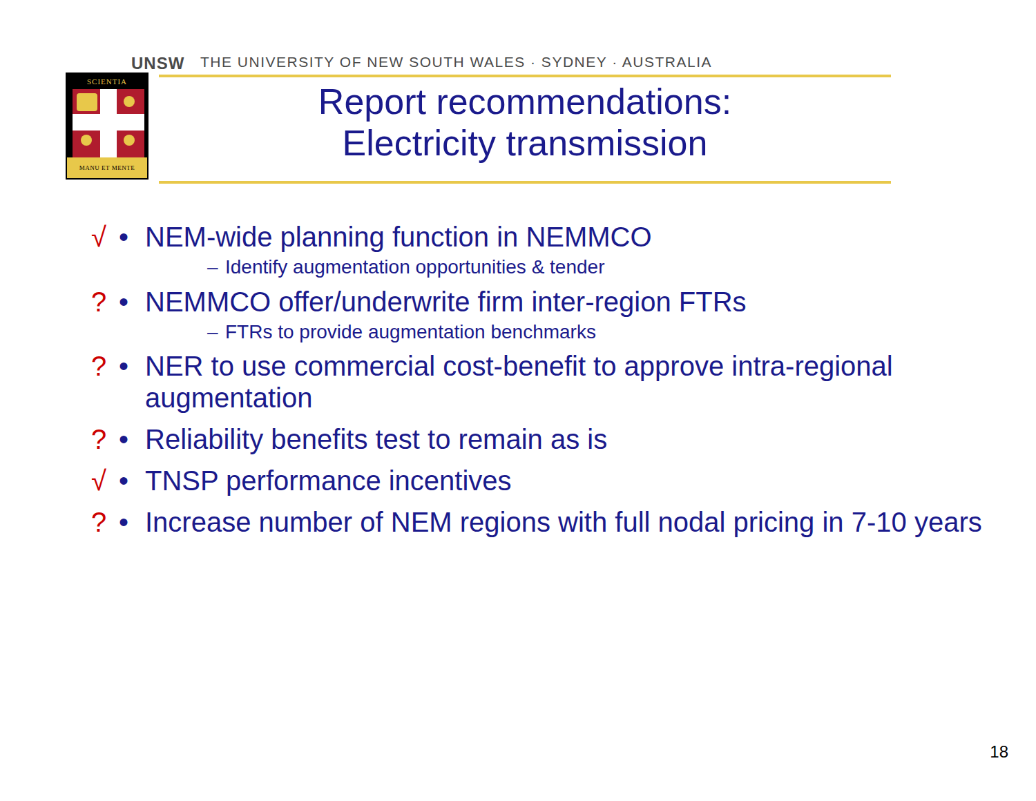UNSW
THE UNIVERSITY OF NEW SOUTH WALES · SYDNEY · AUSTRALIA
SCIENTIA
MANU ET MENTE
Report recommendations:
Electricity transmission
√ •
NEM-wide planning function in NEMMCO
–Identify augmentation opportunities & tender
? •
NEMMCO offer/underwrite firm inter-region FTRs
–FTRs to provide augmentation benchmarks
? •
NER to use commercial cost-benefit to approve intra-regional augmentation
? •
Reliability benefits test to remain as is
√ •
TNSP performance incentives
? •
Increase number of NEM regions with full nodal pricing in 7-10 years
18